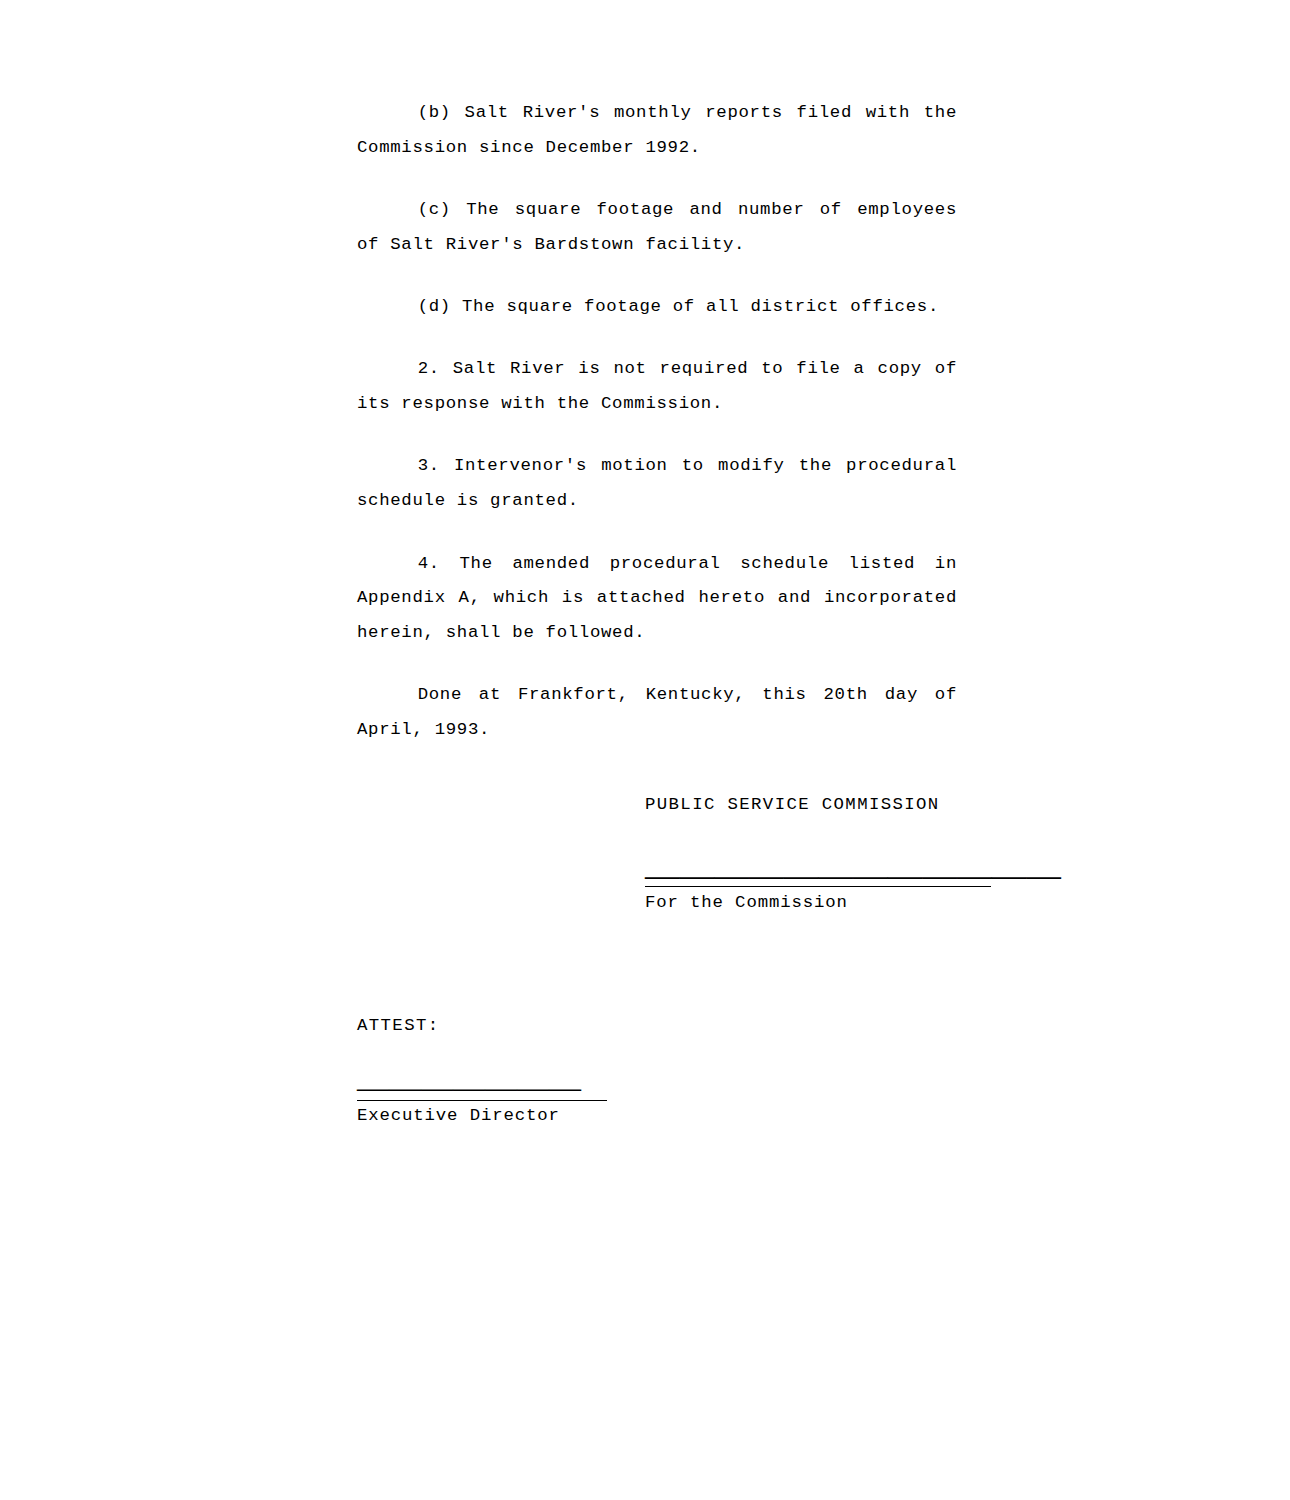(b) Salt River's monthly reports filed with the Commission since December 1992.
(c) The square footage and number of employees of Salt River's Bardstown facility.
(d) The square footage of all district offices.
2. Salt River is not required to file a copy of its response with the Commission.
3. Intervenor's motion to modify the procedural schedule is granted.
4. The amended procedural schedule listed in Appendix A, which is attached hereto and incorporated herein, shall be followed.
Done at Frankfort, Kentucky, this 20th day of April, 1993.
PUBLIC SERVICE COMMISSION
————————————
For the Commission
ATTEST:
———————
Executive Director